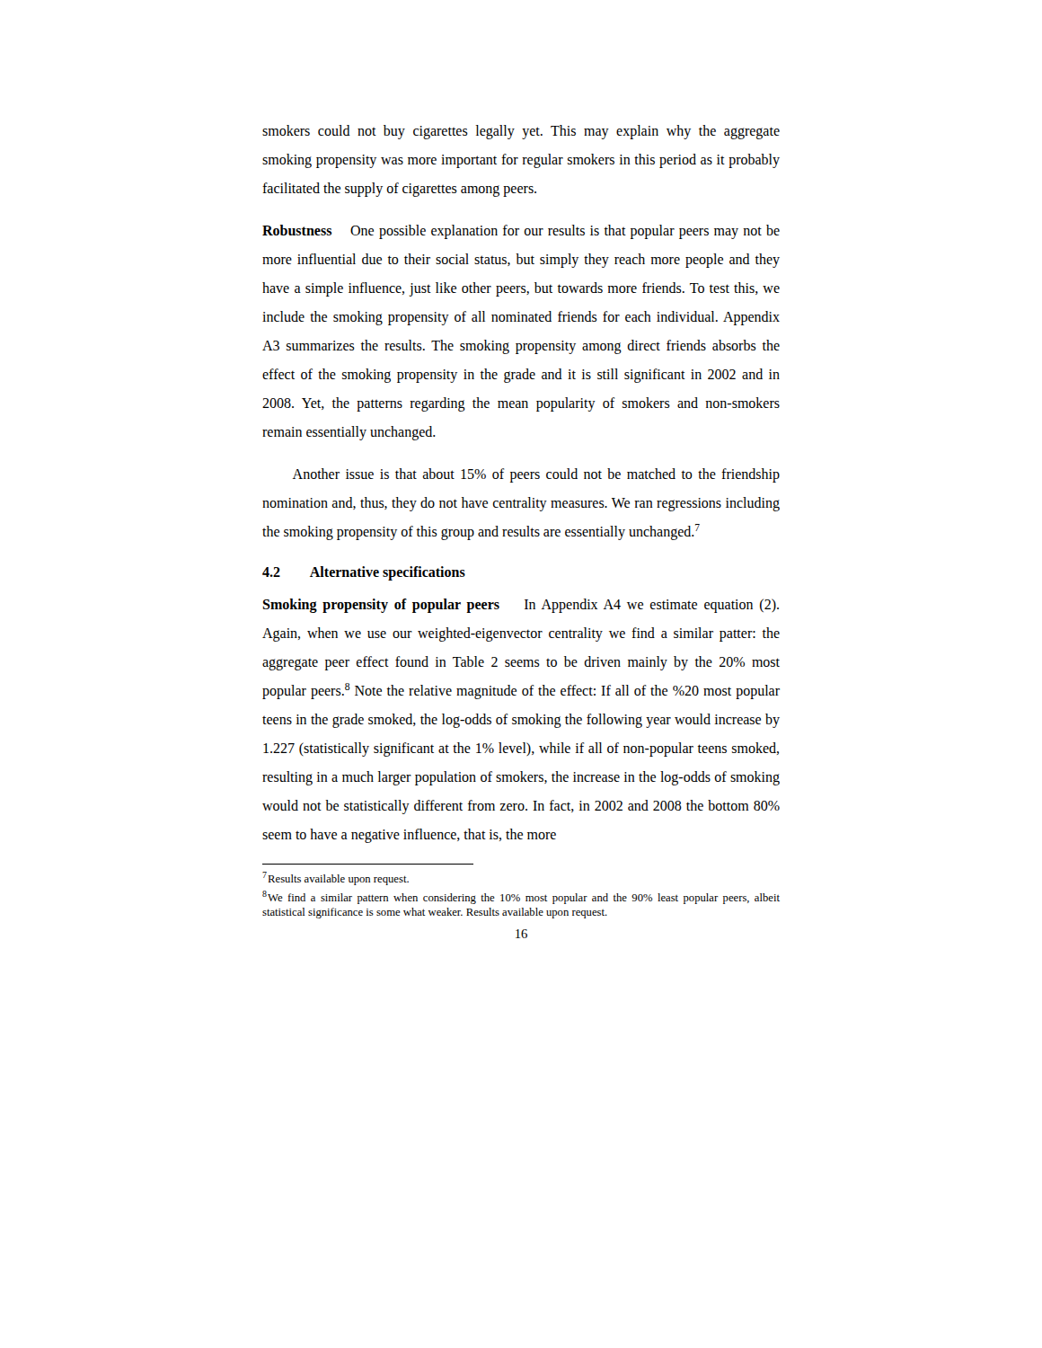smokers could not buy cigarettes legally yet. This may explain why the aggregate smoking propensity was more important for regular smokers in this period as it probably facilitated the supply of cigarettes among peers.
Robustness One possible explanation for our results is that popular peers may not be more influential due to their social status, but simply they reach more people and they have a simple influence, just like other peers, but towards more friends. To test this, we include the smoking propensity of all nominated friends for each individual. Appendix A3 summarizes the results. The smoking propensity among direct friends absorbs the effect of the smoking propensity in the grade and it is still significant in 2002 and in 2008. Yet, the patterns regarding the mean popularity of smokers and non-smokers remain essentially unchanged.
Another issue is that about 15% of peers could not be matched to the friendship nomination and, thus, they do not have centrality measures. We ran regressions including the smoking propensity of this group and results are essentially unchanged.7
4.2 Alternative specifications
Smoking propensity of popular peers In Appendix A4 we estimate equation (2). Again, when we use our weighted-eigenvector centrality we find a similar patter: the aggregate peer effect found in Table 2 seems to be driven mainly by the 20% most popular peers.8 Note the relative magnitude of the effect: If all of the %20 most popular teens in the grade smoked, the log-odds of smoking the following year would increase by 1.227 (statistically significant at the 1% level), while if all of non-popular teens smoked, resulting in a much larger population of smokers, the increase in the log-odds of smoking would not be statistically different from zero. In fact, in 2002 and 2008 the bottom 80% seem to have a negative influence, that is, the more
7 Results available upon request.
8 We find a similar pattern when considering the 10% most popular and the 90% least popular peers, albeit statistical significance is some what weaker. Results available upon request.
16